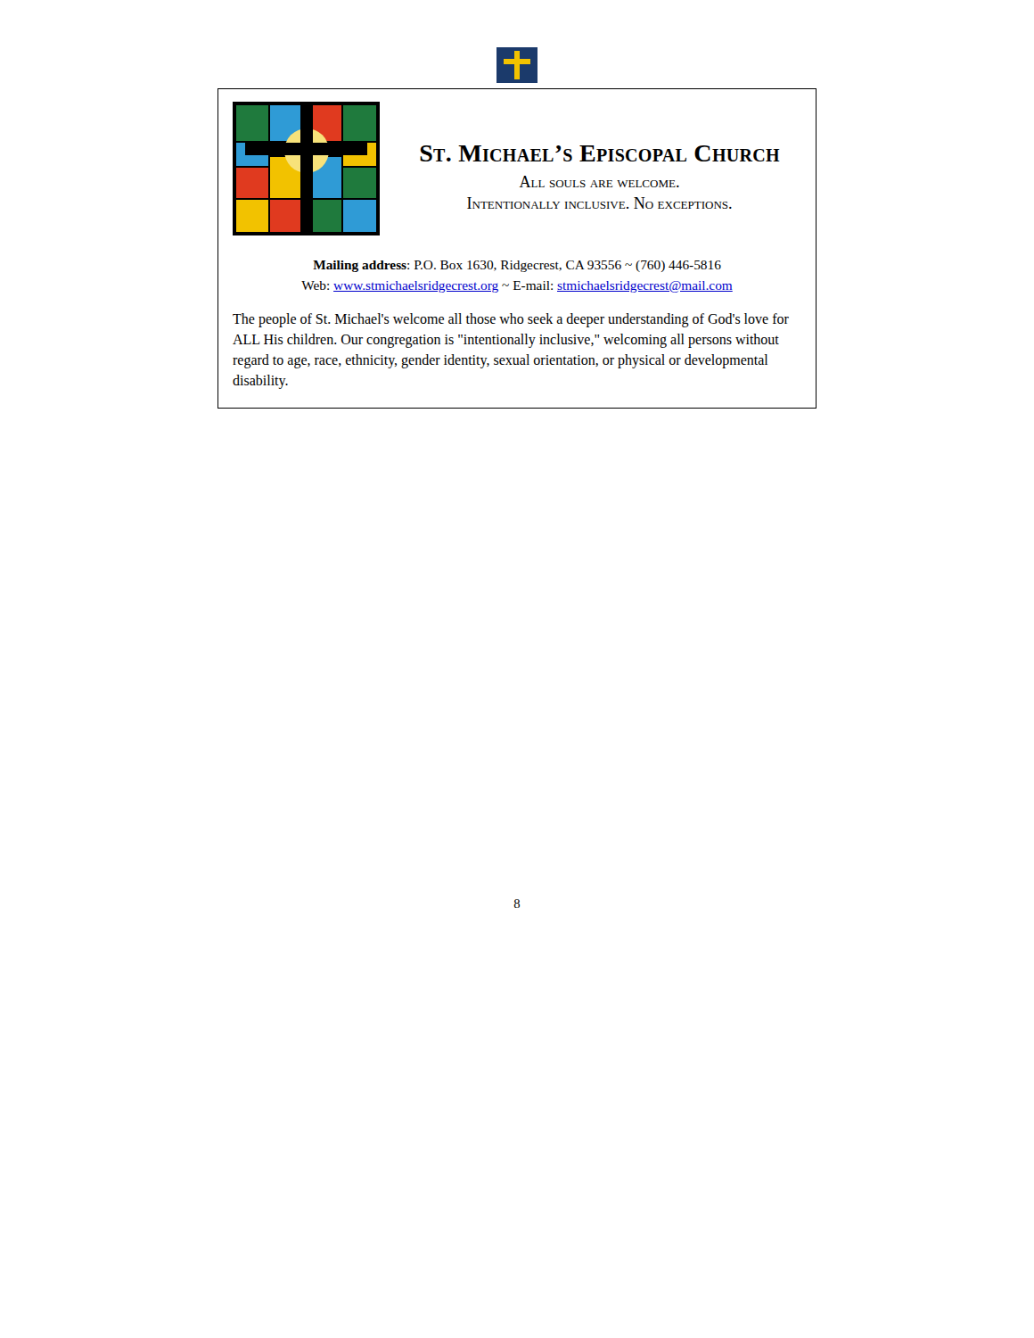St. Michael’s Episcopal Church
All souls are welcome.
Intentionally inclusive. No exceptions.
Mailing address: P.O. Box 1630, Ridgecrest, CA 93556 ~ (760) 446-5816
Web: www.stmichaelsridgecrest.org ~ E-mail: stmichaelsridgecrest@mail.com
The people of St. Michael's welcome all those who seek a deeper understanding of God's love for ALL His children. Our congregation is "intentionally inclusive," welcoming all persons without regard to age, race, ethnicity, gender identity, sexual orientation, or physical or developmental disability.
8